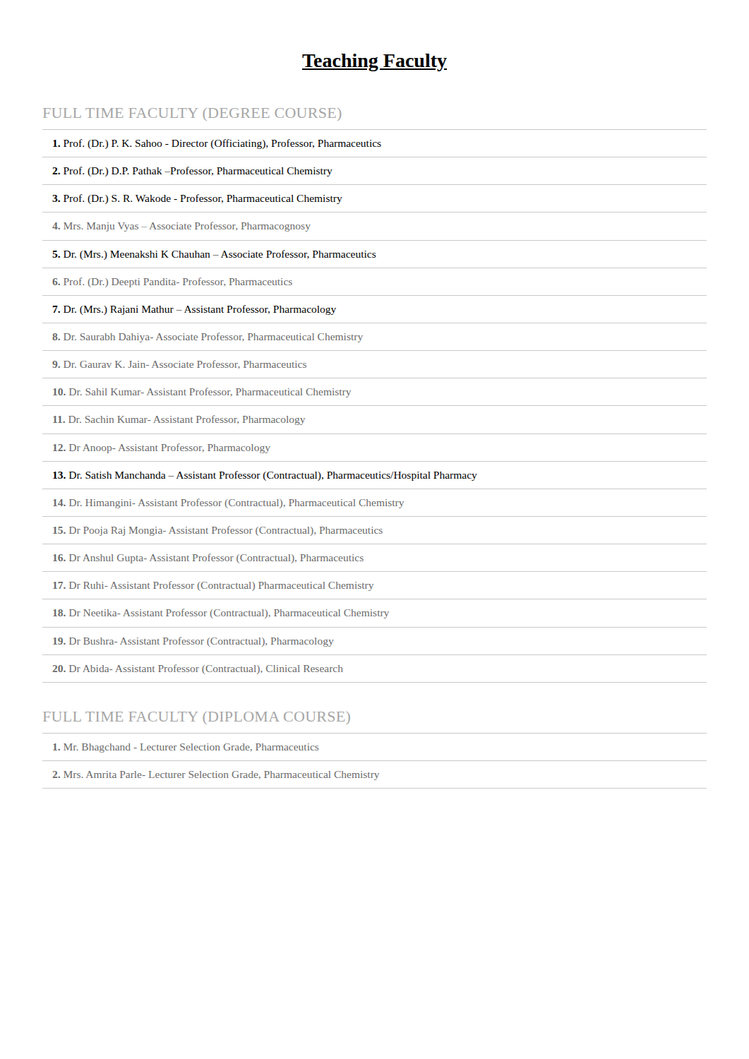Teaching Faculty
FULL TIME FACULTY (DEGREE COURSE)
| 1. Prof. (Dr.) P. K. Sahoo - Director (Officiating), Professor, Pharmaceutics |
| 2. Prof. (Dr.) D.P. Pathak –Professor, Pharmaceutical Chemistry |
| 3. Prof. (Dr.) S. R. Wakode - Professor, Pharmaceutical Chemistry |
| 4. Mrs. Manju Vyas – Associate Professor, Pharmacognosy |
| 5. Dr. (Mrs.) Meenakshi K Chauhan – Associate Professor, Pharmaceutics |
| 6. Prof. (Dr.) Deepti Pandita- Professor, Pharmaceutics |
| 7. Dr. (Mrs.) Rajani Mathur – Assistant Professor, Pharmacology |
| 8. Dr. Saurabh Dahiya- Associate Professor, Pharmaceutical Chemistry |
| 9. Dr. Gaurav K. Jain- Associate Professor, Pharmaceutics |
| 10. Dr. Sahil Kumar- Assistant Professor, Pharmaceutical Chemistry |
| 11. Dr. Sachin Kumar- Assistant Professor, Pharmacology |
| 12. Dr Anoop- Assistant Professor, Pharmacology |
| 13. Dr. Satish Manchanda – Assistant Professor (Contractual), Pharmaceutics/Hospital Pharmacy |
| 14. Dr. Himangini- Assistant Professor (Contractual), Pharmaceutical Chemistry |
| 15. Dr Pooja Raj Mongia- Assistant Professor (Contractual), Pharmaceutics |
| 16. Dr Anshul Gupta- Assistant Professor (Contractual), Pharmaceutics |
| 17. Dr Ruhi- Assistant Professor (Contractual) Pharmaceutical Chemistry |
| 18. Dr Neetika- Assistant Professor (Contractual), Pharmaceutical Chemistry |
| 19. Dr Bushra- Assistant Professor (Contractual), Pharmacology |
| 20. Dr Abida- Assistant Professor (Contractual), Clinical Research |
FULL TIME FACULTY (DIPLOMA COURSE)
| 1. Mr. Bhagchand - Lecturer Selection Grade, Pharmaceutics |
| 2. Mrs. Amrita Parle- Lecturer Selection Grade, Pharmaceutical Chemistry |